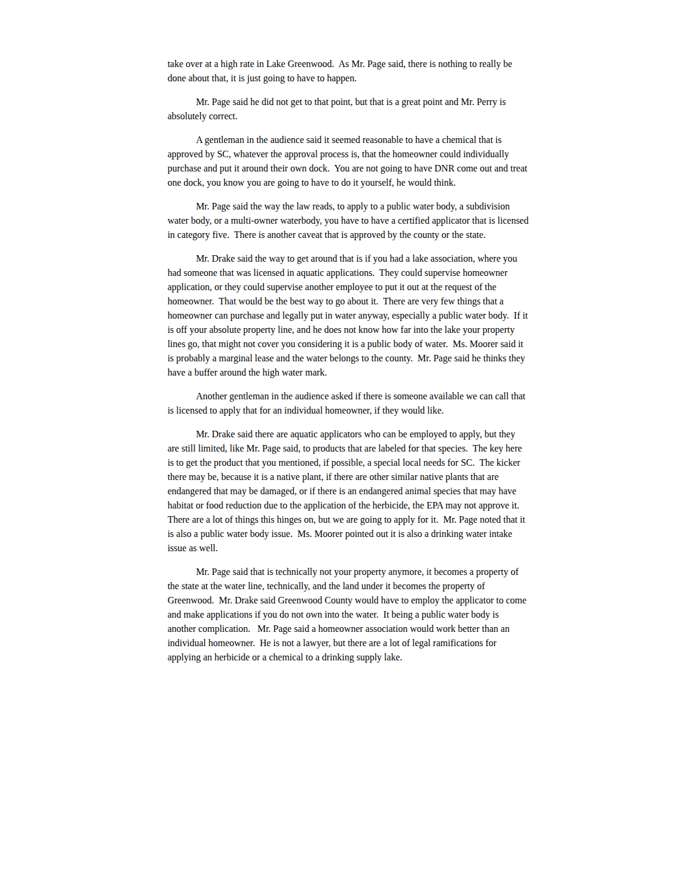take over at a high rate in Lake Greenwood. As Mr. Page said, there is nothing to really be done about that, it is just going to have to happen.
Mr. Page said he did not get to that point, but that is a great point and Mr. Perry is absolutely correct.
A gentleman in the audience said it seemed reasonable to have a chemical that is approved by SC, whatever the approval process is, that the homeowner could individually purchase and put it around their own dock. You are not going to have DNR come out and treat one dock, you know you are going to have to do it yourself, he would think.
Mr. Page said the way the law reads, to apply to a public water body, a subdivision water body, or a multi-owner waterbody, you have to have a certified applicator that is licensed in category five. There is another caveat that is approved by the county or the state.
Mr. Drake said the way to get around that is if you had a lake association, where you had someone that was licensed in aquatic applications. They could supervise homeowner application, or they could supervise another employee to put it out at the request of the homeowner. That would be the best way to go about it. There are very few things that a homeowner can purchase and legally put in water anyway, especially a public water body. If it is off your absolute property line, and he does not know how far into the lake your property lines go, that might not cover you considering it is a public body of water. Ms. Moorer said it is probably a marginal lease and the water belongs to the county. Mr. Page said he thinks they have a buffer around the high water mark.
Another gentleman in the audience asked if there is someone available we can call that is licensed to apply that for an individual homeowner, if they would like.
Mr. Drake said there are aquatic applicators who can be employed to apply, but they are still limited, like Mr. Page said, to products that are labeled for that species. The key here is to get the product that you mentioned, if possible, a special local needs for SC. The kicker there may be, because it is a native plant, if there are other similar native plants that are endangered that may be damaged, or if there is an endangered animal species that may have habitat or food reduction due to the application of the herbicide, the EPA may not approve it. There are a lot of things this hinges on, but we are going to apply for it. Mr. Page noted that it is also a public water body issue. Ms. Moorer pointed out it is also a drinking water intake issue as well.
Mr. Page said that is technically not your property anymore, it becomes a property of the state at the water line, technically, and the land under it becomes the property of Greenwood. Mr. Drake said Greenwood County would have to employ the applicator to come and make applications if you do not own into the water. It being a public water body is another complication. Mr. Page said a homeowner association would work better than an individual homeowner. He is not a lawyer, but there are a lot of legal ramifications for applying an herbicide or a chemical to a drinking supply lake.